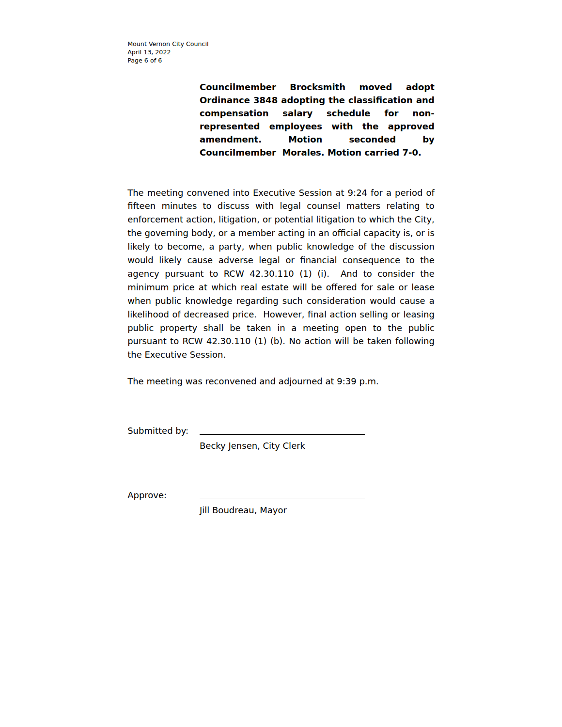Mount Vernon City Council
April 13, 2022
Page 6 of 6
Councilmember Brocksmith moved adopt Ordinance 3848 adopting the classification and compensation salary schedule for non-represented employees with the approved amendment. Motion seconded by Councilmember Morales. Motion carried 7-0.
The meeting convened into Executive Session at 9:24 for a period of fifteen minutes to discuss with legal counsel matters relating to enforcement action, litigation, or potential litigation to which the City, the governing body, or a member acting in an official capacity is, or is likely to become, a party, when public knowledge of the discussion would likely cause adverse legal or financial consequence to the agency pursuant to RCW 42.30.110 (1) (i). And to consider the minimum price at which real estate will be offered for sale or lease when public knowledge regarding such consideration would cause a likelihood of decreased price. However, final action selling or leasing public property shall be taken in a meeting open to the public pursuant to RCW 42.30.110 (1) (b). No action will be taken following the Executive Session.
The meeting was reconvened and adjourned at 9:39 p.m.
| Submitted by: | Becky Jensen, City Clerk |
| Approve: | Jill Boudreau, Mayor |